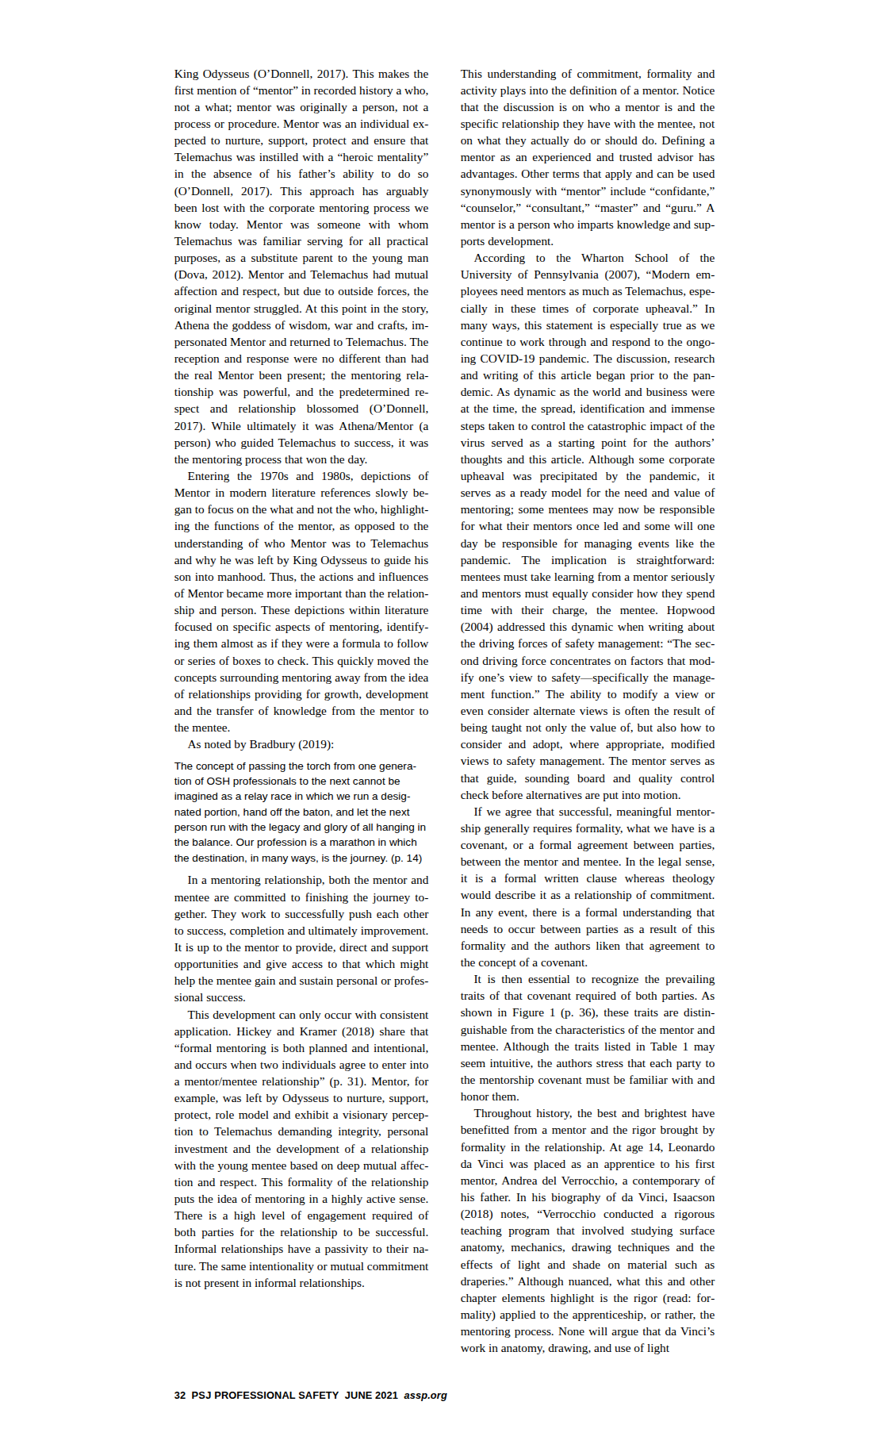King Odysseus (O’Donnell, 2017). This makes the first mention of “mentor” in recorded history a who, not a what; mentor was originally a person, not a process or procedure. Mentor was an individual expected to nurture, support, protect and ensure that Telemachus was instilled with a “heroic mentality” in the absence of his father’s ability to do so (O’Donnell, 2017). This approach has arguably been lost with the corporate mentoring process we know today. Mentor was someone with whom Telemachus was familiar serving for all practical purposes, as a substitute parent to the young man (Dova, 2012). Mentor and Telemachus had mutual affection and respect, but due to outside forces, the original mentor struggled. At this point in the story, Athena the goddess of wisdom, war and crafts, impersonated Mentor and returned to Telemachus. The reception and response were no different than had the real Mentor been present; the mentoring relationship was powerful, and the predetermined respect and relationship blossomed (O’Donnell, 2017). While ultimately it was Athena/Mentor (a person) who guided Telemachus to success, it was the mentoring process that won the day.
Entering the 1970s and 1980s, depictions of Mentor in modern literature references slowly began to focus on the what and not the who, highlighting the functions of the mentor, as opposed to the understanding of who Mentor was to Telemachus and why he was left by King Odysseus to guide his son into manhood. Thus, the actions and influences of Mentor became more important than the relationship and person. These depictions within literature focused on specific aspects of mentoring, identifying them almost as if they were a formula to follow or series of boxes to check. This quickly moved the concepts surrounding mentoring away from the idea of relationships providing for growth, development and the transfer of knowledge from the mentor to the mentee.
As noted by Bradbury (2019):
The concept of passing the torch from one generation of OSH professionals to the next cannot be imagined as a relay race in which we run a designated portion, hand off the baton, and let the next person run with the legacy and glory of all hanging in the balance. Our profession is a marathon in which the destination, in many ways, is the journey. (p. 14)
In a mentoring relationship, both the mentor and mentee are committed to finishing the journey together. They work to successfully push each other to success, completion and ultimately improvement. It is up to the mentor to provide, direct and support opportunities and give access to that which might help the mentee gain and sustain personal or professional success.
This development can only occur with consistent application. Hickey and Kramer (2018) share that “formal mentoring is both planned and intentional, and occurs when two individuals agree to enter into a mentor/mentee relationship” (p. 31). Mentor, for example, was left by Odysseus to nurture, support, protect, role model and exhibit a visionary perception to Telemachus demanding integrity, personal investment and the development of a relationship with the young mentee based on deep mutual affection and respect. This formality of the relationship puts the idea of mentoring in a highly active sense. There is a high level of engagement required of both parties for the relationship to be successful. Informal relationships have a passivity to their nature. The same intentionality or mutual commitment is not present in informal relationships.
This understanding of commitment, formality and activity plays into the definition of a mentor. Notice that the discussion is on who a mentor is and the specific relationship they have with the mentee, not on what they actually do or should do. Defining a mentor as an experienced and trusted advisor has advantages. Other terms that apply and can be used synonymously with “mentor” include “confidante,” “counselor,” “consultant,” “master” and “guru.” A mentor is a person who imparts knowledge and supports development.
According to the Wharton School of the University of Pennsylvania (2007), “Modern employees need mentors as much as Telemachus, especially in these times of corporate upheaval.” In many ways, this statement is especially true as we continue to work through and respond to the ongoing COVID-19 pandemic. The discussion, research and writing of this article began prior to the pandemic. As dynamic as the world and business were at the time, the spread, identification and immense steps taken to control the catastrophic impact of the virus served as a starting point for the authors’ thoughts and this article. Although some corporate upheaval was precipitated by the pandemic, it serves as a ready model for the need and value of mentoring; some mentees may now be responsible for what their mentors once led and some will one day be responsible for managing events like the pandemic. The implication is straightforward: mentees must take learning from a mentor seriously and mentors must equally consider how they spend time with their charge, the mentee. Hopwood (2004) addressed this dynamic when writing about the driving forces of safety management: “The second driving force concentrates on factors that modify one’s view to safety—specifically the management function.” The ability to modify a view or even consider alternate views is often the result of being taught not only the value of, but also how to consider and adopt, where appropriate, modified views to safety management. The mentor serves as that guide, sounding board and quality control check before alternatives are put into motion.
If we agree that successful, meaningful mentorship generally requires formality, what we have is a covenant, or a formal agreement between parties, between the mentor and mentee. In the legal sense, it is a formal written clause whereas theology would describe it as a relationship of commitment. In any event, there is a formal understanding that needs to occur between parties as a result of this formality and the authors liken that agreement to the concept of a covenant.
It is then essential to recognize the prevailing traits of that covenant required of both parties. As shown in Figure 1 (p. 36), these traits are distinguishable from the characteristics of the mentor and mentee. Although the traits listed in Table 1 may seem intuitive, the authors stress that each party to the mentorship covenant must be familiar with and honor them.
Throughout history, the best and brightest have benefitted from a mentor and the rigor brought by formality in the relationship. At age 14, Leonardo da Vinci was placed as an apprentice to his first mentor, Andrea del Verrocchio, a contemporary of his father. In his biography of da Vinci, Isaacson (2018) notes, “Verrocchio conducted a rigorous teaching program that involved studying surface anatomy, mechanics, drawing techniques and the effects of light and shade on material such as draperies.” Although nuanced, what this and other chapter elements highlight is the rigor (read: formality) applied to the apprenticeship, or rather, the mentoring process. None will argue that da Vinci’s work in anatomy, drawing, and use of light
32 PSJ PROFESSIONAL SAFETY JUNE 2021 assp.org